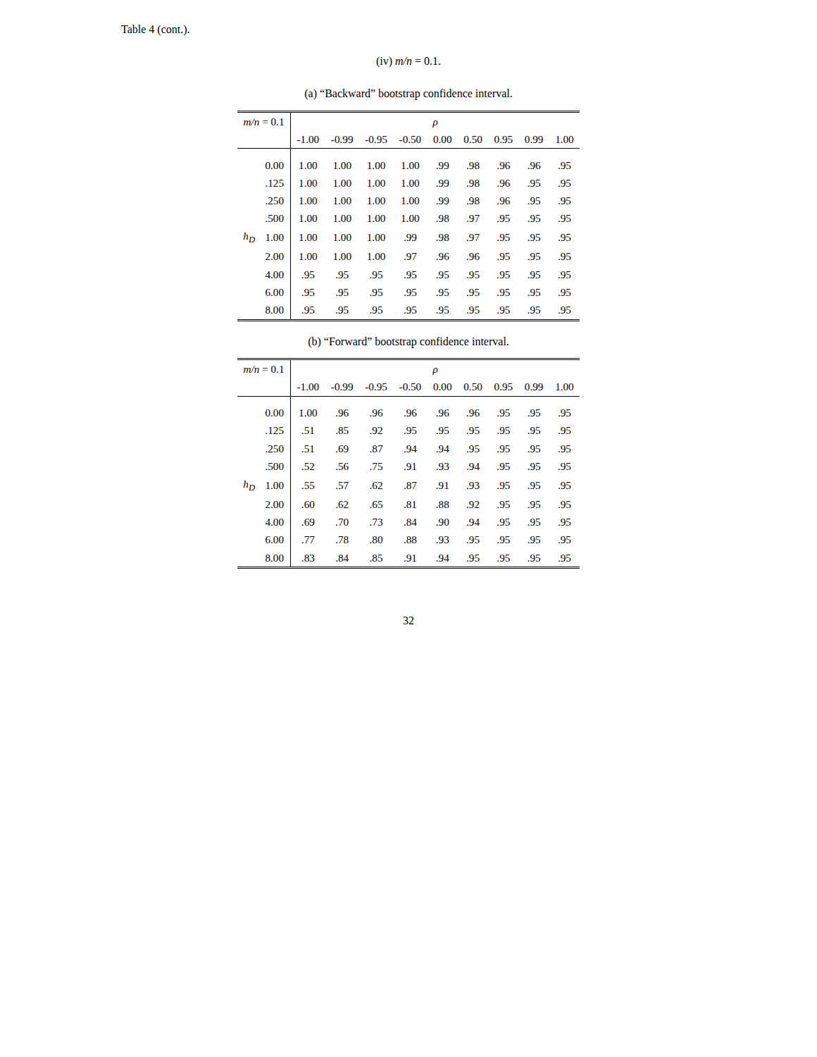Table 4 (cont.).
(iv) m/n = 0.1.
(a) “Backward” bootstrap confidence interval.
| m/n = 0.1 | ρ |
| --- | --- |
| | -1.00 | -0.99 | -0.95 | -0.50 | 0.00 | 0.50 | 0.95 | 0.99 | 1.00 |
| | 0.00 | 1.00 | 1.00 | 1.00 | 1.00 | .99 | .98 | .96 | .96 | .95 |
| | .125 | 1.00 | 1.00 | 1.00 | 1.00 | .99 | .98 | .96 | .95 | .95 |
| | .250 | 1.00 | 1.00 | 1.00 | 1.00 | .99 | .98 | .96 | .95 | .95 |
| | .500 | 1.00 | 1.00 | 1.00 | 1.00 | .98 | .97 | .95 | .95 | .95 |
| h D | 1.00 | 1.00 | 1.00 | 1.00 | .99 | .98 | .97 | .95 | .95 | .95 |
| | 2.00 | 1.00 | 1.00 | 1.00 | .97 | .96 | .96 | .95 | .95 | .95 |
| | 4.00 | .95 | .95 | .95 | .95 | .95 | .95 | .95 | .95 | .95 |
| | 6.00 | .95 | .95 | .95 | .95 | .95 | .95 | .95 | .95 | .95 |
| | 8.00 | .95 | .95 | .95 | .95 | .95 | .95 | .95 | .95 | .95 |
(b) “Forward” bootstrap confidence interval.
| m/n = 0.1 | ρ |
| --- | --- |
| | -1.00 | -0.99 | -0.95 | -0.50 | 0.00 | 0.50 | 0.95 | 0.99 | 1.00 |
| | 0.00 | 1.00 | .96 | .96 | .96 | .96 | .96 | .95 | .95 | .95 |
| | .125 | .51 | .85 | .92 | .95 | .95 | .95 | .95 | .95 | .95 |
| | .250 | .51 | .69 | .87 | .94 | .94 | .95 | .95 | .95 | .95 |
| | .500 | .52 | .56 | .75 | .91 | .93 | .94 | .95 | .95 | .95 |
| h D | 1.00 | .55 | .57 | .62 | .87 | .91 | .93 | .95 | .95 | .95 |
| | 2.00 | .60 | .62 | .65 | .81 | .88 | .92 | .95 | .95 | .95 |
| | 4.00 | .69 | .70 | .73 | .84 | .90 | .94 | .95 | .95 | .95 |
| | 6.00 | .77 | .78 | .80 | .88 | .93 | .95 | .95 | .95 | .95 |
| | 8.00 | .83 | .84 | .85 | .91 | .94 | .95 | .95 | .95 | .95 |
32